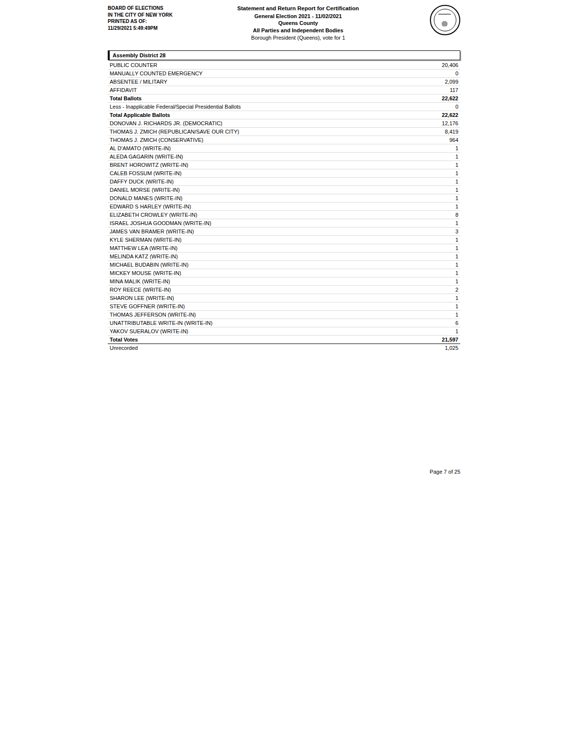BOARD OF ELECTIONS
IN THE CITY OF NEW YORK
PRINTED AS OF:
11/29/2021 5:49:49PM
Statement and Return Report for Certification
General Election 2021 - 11/02/2021
Queens County
All Parties and Independent Bodies
Borough President (Queens), vote for 1
Assembly District 28
| PUBLIC COUNTER | 20,406 |
| MANUALLY COUNTED EMERGENCY | 0 |
| ABSENTEE / MILITARY | 2,099 |
| AFFIDAVIT | 117 |
| Total Ballots | 22,622 |
| Less - Inapplicable Federal/Special Presidential Ballots | 0 |
| Total Applicable Ballots | 22,622 |
| DONOVAN J. RICHARDS JR. (DEMOCRATIC) | 12,176 |
| THOMAS J. ZMICH (REPUBLICAN/SAVE OUR CITY) | 8,419 |
| THOMAS J. ZMICH (CONSERVATIVE) | 964 |
| AL D'AMATO (WRITE-IN) | 1 |
| ALEDA GAGARIN (WRITE-IN) | 1 |
| BRENT HOROWITZ (WRITE-IN) | 1 |
| CALEB FOSSUM (WRITE-IN) | 1 |
| DAFFY DUCK (WRITE-IN) | 1 |
| DANIEL MORSE (WRITE-IN) | 1 |
| DONALD MANES (WRITE-IN) | 1 |
| EDWARD S HARLEY (WRITE-IN) | 1 |
| ELIZABETH CROWLEY (WRITE-IN) | 8 |
| ISRAEL JOSHUA GOODMAN (WRITE-IN) | 1 |
| JAMES VAN BRAMER (WRITE-IN) | 3 |
| KYLE SHERMAN (WRITE-IN) | 1 |
| MATTHEW LEA (WRITE-IN) | 1 |
| MELINDA KATZ (WRITE-IN) | 1 |
| MICHAEL BUDABIN (WRITE-IN) | 1 |
| MICKEY MOUSE (WRITE-IN) | 1 |
| MINA MALIK (WRITE-IN) | 1 |
| ROY REECE (WRITE-IN) | 2 |
| SHARON LEE (WRITE-IN) | 1 |
| STEVE GOFFNER (WRITE-IN) | 1 |
| THOMAS JEFFERSON (WRITE-IN) | 1 |
| UNATTRIBUTABLE WRITE-IN (WRITE-IN) | 6 |
| YAKOV SUERALOV (WRITE-IN) | 1 |
| Total Votes | 21,597 |
| Unrecorded | 1,025 |
Page 7 of 25